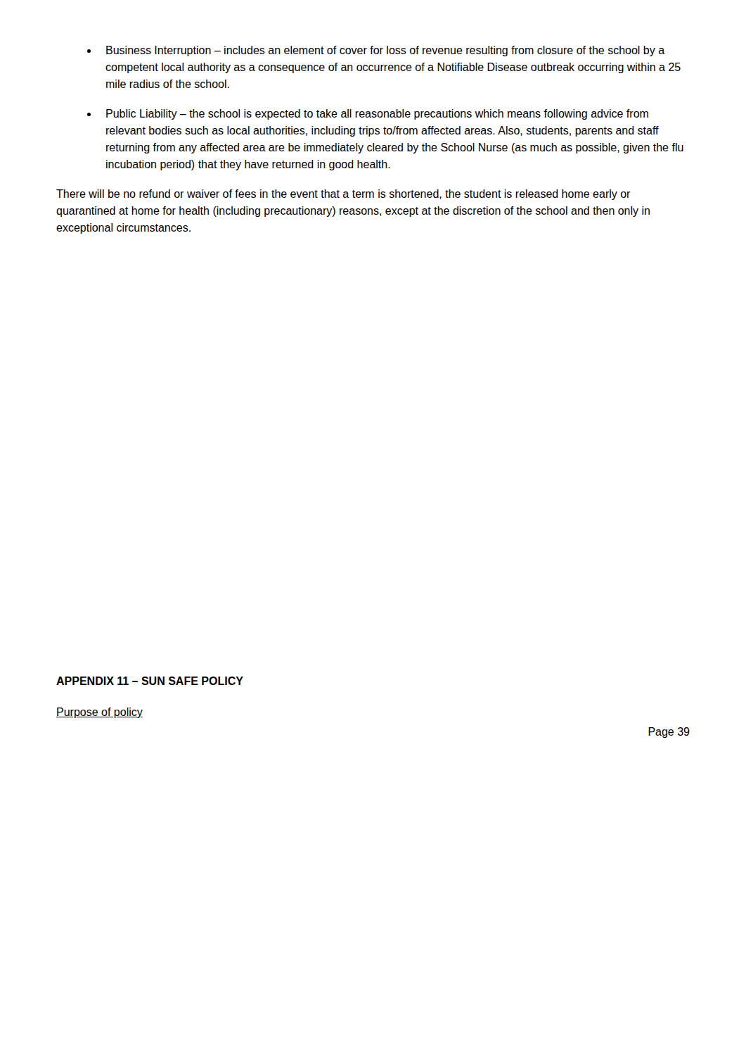Business Interruption – includes an element of cover for loss of revenue resulting from closure of the school by a competent local authority as a consequence of an occurrence of a Notifiable Disease outbreak occurring within a 25 mile radius of the school.
Public Liability – the school is expected to take all reasonable precautions which means following advice from relevant bodies such as local authorities, including trips to/from affected areas. Also, students, parents and staff returning from any affected area are be immediately cleared by the School Nurse (as much as possible, given the flu incubation period) that they have returned in good health.
There will be no refund or waiver of fees in the event that a term is shortened, the student is released home early or quarantined at home for health (including precautionary) reasons, except at the discretion of the school and then only in exceptional circumstances.
APPENDIX 11 – SUN SAFE POLICY
Purpose of policy
Page 39